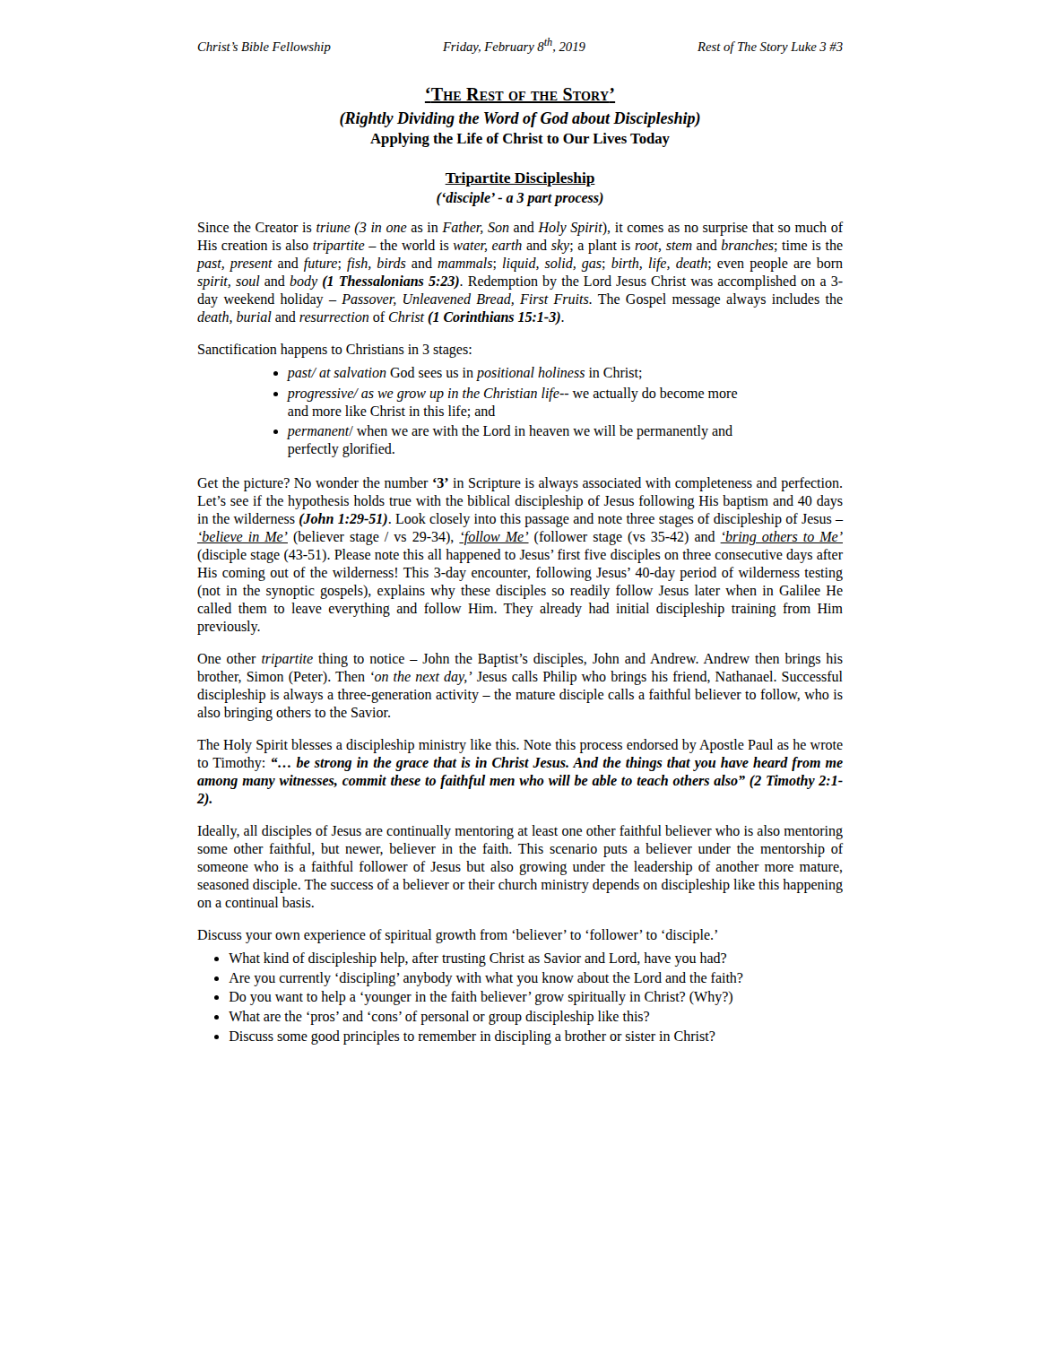Christ’s Bible Fellowship Friday, February 8th, 2019 Rest of The Story Luke 3 #3
‘The Rest of the Story’
(Rightly Dividing the Word of God about Discipleship)
Applying the Life of Christ to Our Lives Today
Tripartite Discipleship
(‘disciple’ - a 3 part process)
Since the Creator is triune (3 in one as in Father, Son and Holy Spirit), it comes as no surprise that so much of His creation is also tripartite – the world is water, earth and sky; a plant is root, stem and branches; time is the past, present and future; fish, birds and mammals; liquid, solid, gas; birth, life, death; even people are born spirit, soul and body (1 Thessalonians 5:23). Redemption by the Lord Jesus Christ was accomplished on a 3-day weekend holiday – Passover, Unleavened Bread, First Fruits. The Gospel message always includes the death, burial and resurrection of Christ (1 Corinthians 15:1-3).
Sanctification happens to Christians in 3 stages:
past/ at salvation God sees us in positional holiness in Christ;
progressive/ as we grow up in the Christian life-- we actually do become more and more like Christ in this life; and
permanent/ when we are with the Lord in heaven we will be permanently and perfectly glorified.
Get the picture? No wonder the number ‘3’ in Scripture is always associated with completeness and perfection. Let’s see if the hypothesis holds true with the biblical discipleship of Jesus following His baptism and 40 days in the wilderness (John 1:29-51). Look closely into this passage and note three stages of discipleship of Jesus – ‘believe in Me’ (believer stage / vs 29-34), ‘follow Me’ (follower stage (vs 35-42) and ‘bring others to Me’ (disciple stage (43-51). Please note this all happened to Jesus’ first five disciples on three consecutive days after His coming out of the wilderness! This 3-day encounter, following Jesus’ 40-day period of wilderness testing (not in the synoptic gospels), explains why these disciples so readily follow Jesus later when in Galilee He called them to leave everything and follow Him. They already had initial discipleship training from Him previously.
One other tripartite thing to notice – John the Baptist’s disciples, John and Andrew. Andrew then brings his brother, Simon (Peter). Then ‘on the next day,’ Jesus calls Philip who brings his friend, Nathanael. Successful discipleship is always a three-generation activity – the mature disciple calls a faithful believer to follow, who is also bringing others to the Savior.
The Holy Spirit blesses a discipleship ministry like this. Note this process endorsed by Apostle Paul as he wrote to Timothy: “… be strong in the grace that is in Christ Jesus. And the things that you have heard from me among many witnesses, commit these to faithful men who will be able to teach others also” (2 Timothy 2:1-2).
Ideally, all disciples of Jesus are continually mentoring at least one other faithful believer who is also mentoring some other faithful, but newer, believer in the faith. This scenario puts a believer under the mentorship of someone who is a faithful follower of Jesus but also growing under the leadership of another more mature, seasoned disciple. The success of a believer or their church ministry depends on discipleship like this happening on a continual basis.
Discuss your own experience of spiritual growth from ‘believer’ to ‘follower’ to ‘disciple.’
What kind of discipleship help, after trusting Christ as Savior and Lord, have you had?
Are you currently ‘discipling’ anybody with what you know about the Lord and the faith?
Do you want to help a ‘younger in the faith believer’ grow spiritually in Christ? (Why?)
What are the ‘pros’ and ‘cons’ of personal or group discipleship like this?
Discuss some good principles to remember in discipling a brother or sister in Christ?